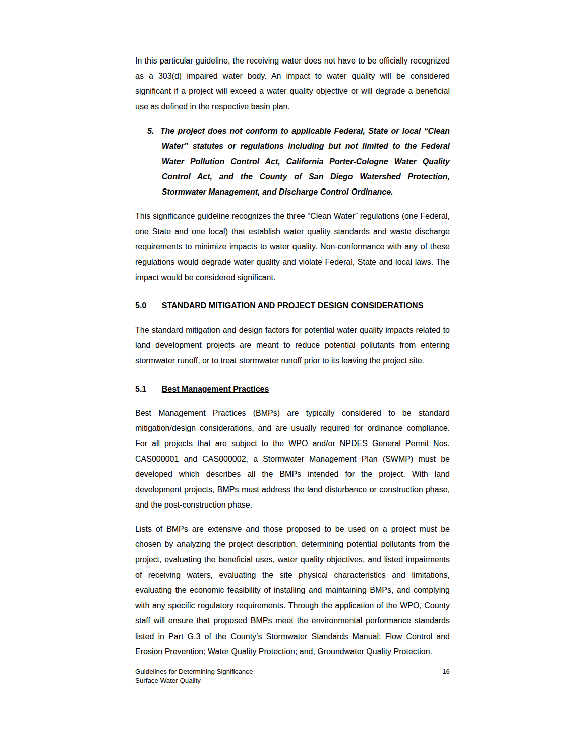In this particular guideline, the receiving water does not have to be officially recognized as a 303(d) impaired water body. An impact to water quality will be considered significant if a project will exceed a water quality objective or will degrade a beneficial use as defined in the respective basin plan.
5. The project does not conform to applicable Federal, State or local “Clean Water” statutes or regulations including but not limited to the Federal Water Pollution Control Act, California Porter-Cologne Water Quality Control Act, and the County of San Diego Watershed Protection, Stormwater Management, and Discharge Control Ordinance.
This significance guideline recognizes the three “Clean Water” regulations (one Federal, one State and one local) that establish water quality standards and waste discharge requirements to minimize impacts to water quality. Non-conformance with any of these regulations would degrade water quality and violate Federal, State and local laws. The impact would be considered significant.
5.0 STANDARD MITIGATION AND PROJECT DESIGN CONSIDERATIONS
The standard mitigation and design factors for potential water quality impacts related to land development projects are meant to reduce potential pollutants from entering stormwater runoff, or to treat stormwater runoff prior to its leaving the project site.
5.1 Best Management Practices
Best Management Practices (BMPs) are typically considered to be standard mitigation/design considerations, and are usually required for ordinance compliance. For all projects that are subject to the WPO and/or NPDES General Permit Nos. CAS000001 and CAS000002, a Stormwater Management Plan (SWMP) must be developed which describes all the BMPs intended for the project. With land development projects, BMPs must address the land disturbance or construction phase, and the post-construction phase.
Lists of BMPs are extensive and those proposed to be used on a project must be chosen by analyzing the project description, determining potential pollutants from the project, evaluating the beneficial uses, water quality objectives, and listed impairments of receiving waters, evaluating the site physical characteristics and limitations, evaluating the economic feasibility of installing and maintaining BMPs, and complying with any specific regulatory requirements. Through the application of the WPO, County staff will ensure that proposed BMPs meet the environmental performance standards listed in Part G.3 of the County’s Stormwater Standards Manual: Flow Control and Erosion Prevention; Water Quality Protection; and, Groundwater Quality Protection.
Guidelines for Determining Significance
Surface Water Quality
16